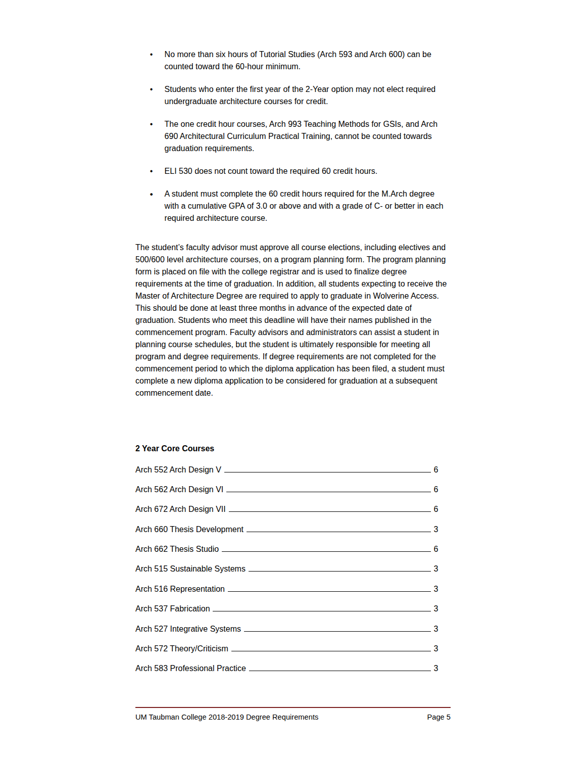No more than six hours of Tutorial Studies (Arch 593 and Arch 600) can be counted toward the 60-hour minimum.
Students who enter the first year of the 2-Year option may not elect required undergraduate architecture courses for credit.
The one credit hour courses, Arch 993 Teaching Methods for GSIs, and Arch 690 Architectural Curriculum Practical Training, cannot be counted towards graduation requirements.
ELI 530 does not count toward the required 60 credit hours.
A student must complete the 60 credit hours required for the M.Arch degree with a cumulative GPA of 3.0 or above and with a grade of C- or better in each required architecture course.
The student’s faculty advisor must approve all course elections, including electives and 500/600 level architecture courses, on a program planning form. The program planning form is placed on file with the college registrar and is used to finalize degree requirements at the time of graduation. In addition, all students expecting to receive the Master of Architecture Degree are required to apply to graduate in Wolverine Access. This should be done at least three months in advance of the expected date of graduation. Students who meet this deadline will have their names published in the commencement program. Faculty advisors and administrators can assist a student in planning course schedules, but the student is ultimately responsible for meeting all program and degree requirements. If degree requirements are not completed for the commencement period to which the diploma application has been filed, a student must complete a new diploma application to be considered for graduation at a subsequent commencement date.
2 Year Core Courses
Arch 552 Arch Design V 6
Arch 562 Arch Design VI 6
Arch 672 Arch Design VII 6
Arch 660 Thesis Development 3
Arch 662 Thesis Studio 6
Arch 515 Sustainable Systems 3
Arch 516 Representation 3
Arch 537 Fabrication 3
Arch 527 Integrative Systems 3
Arch 572 Theory/Criticism 3
Arch 583 Professional Practice 3
UM Taubman College 2018-2019 Degree Requirements Page 5